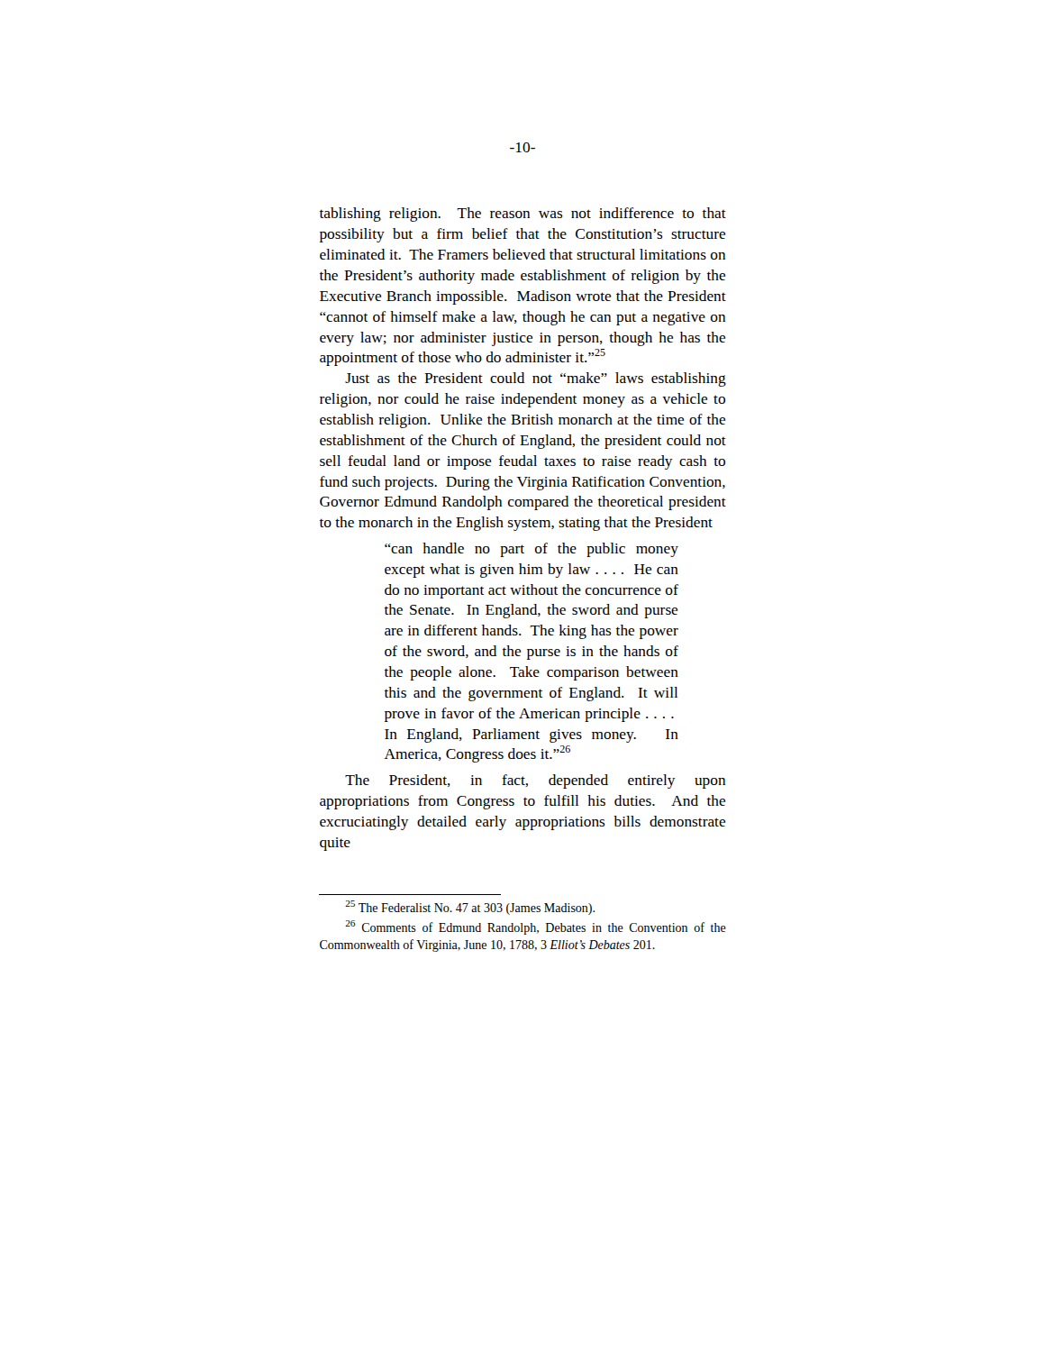-10-
tablishing religion. The reason was not indifference to that possibility but a firm belief that the Constitution’s structure eliminated it. The Framers believed that structural limitations on the President’s authority made establishment of religion by the Executive Branch impossible. Madison wrote that the President “cannot of himself make a law, though he can put a negative on every law; nor administer justice in person, though he has the appointment of those who do administer it.”25
Just as the President could not “make” laws establishing religion, nor could he raise independent money as a vehicle to establish religion. Unlike the British monarch at the time of the establishment of the Church of England, the president could not sell feudal land or impose feudal taxes to raise ready cash to fund such projects. During the Virginia Ratification Convention, Governor Edmund Randolph compared the theoretical president to the monarch in the English system, stating that the President
“can handle no part of the public money except what is given him by law . . . . He can do no important act without the concurrence of the Senate. In England, the sword and purse are in different hands. The king has the power of the sword, and the purse is in the hands of the people alone. Take comparison between this and the government of England. It will prove in favor of the American principle . . . . In England, Parliament gives money. In America, Congress does it.”26
The President, in fact, depended entirely upon appropriations from Congress to fulfill his duties. And the excruciatingly detailed early appropriations bills demonstrate quite
25 The Federalist No. 47 at 303 (James Madison).
26 Comments of Edmund Randolph, Debates in the Convention of the Commonwealth of Virginia, June 10, 1788, 3 Elliot’s Debates 201.